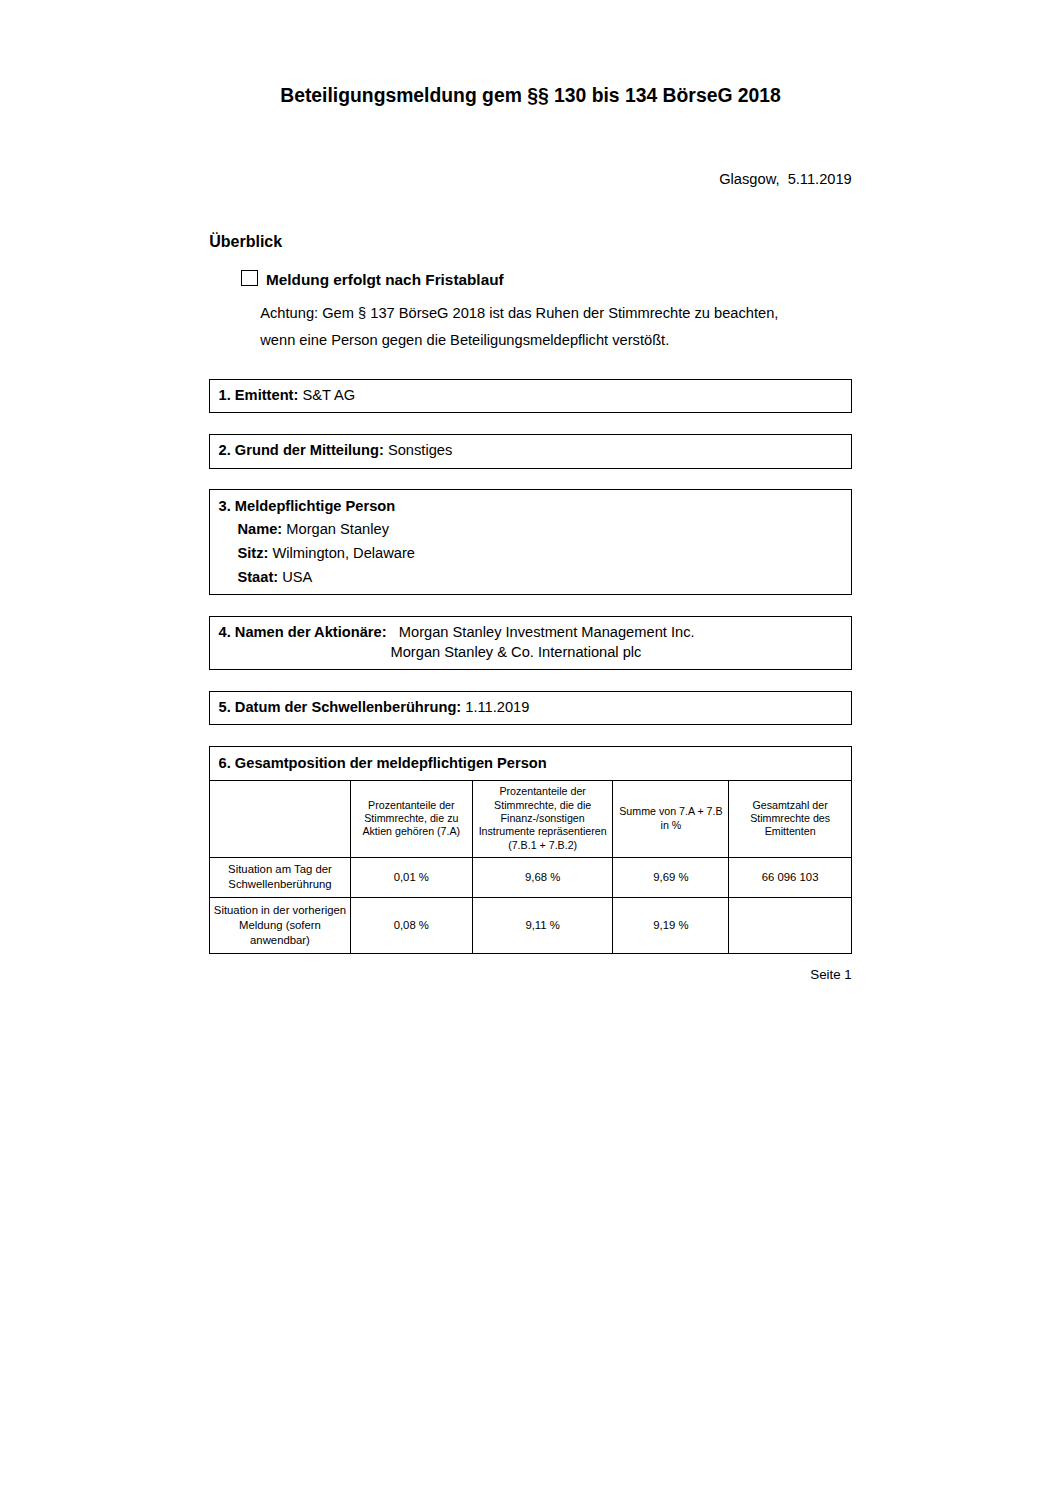Beteiligungsmeldung gem §§ 130 bis 134 BörseG 2018
Glasgow, 5.11.2019
Überblick
Meldung erfolgt nach Fristablauf
Achtung: Gem § 137 BörseG 2018 ist das Ruhen der Stimmrechte zu beachten,
wenn eine Person gegen die Beteiligungsmeldepflicht verstößt.
| 1. Emittent: S&T AG |
| 2. Grund der Mitteilung: Sonstiges |
| 3. Meldepflichtige Person Name: Morgan Stanley Sitz: Wilmington, Delaware Staat: USA |
| 4. Namen der Aktionäre: Morgan Stanley Investment Management Inc. Morgan Stanley & Co. International plc |
| 5. Datum der Schwellenberührung: 1.11.2019 |
6. Gesamtposition der meldepflichtigen Person
| | Prozentanteile der Stimmrechte, die zu Aktien gehören (7.A) | Prozentanteile der Stimmrechte, die die Finanz-/sonstigen Instrumente repräsentieren (7.B.1 + 7.B.2) | Summe von 7.A + 7.B in % | Gesamtzahl der Stimmrechte des Emittenten |
| --- | --- | --- | --- | --- |
| Situation am Tag der Schwellenberührung | 0,01 % | 9,68 % | 9,69 % | 66 096 103 |
| Situation in der vorherigen Meldung (sofern anwendbar) | 0,08 % | 9,11 % | 9,19 % | |
Seite 1